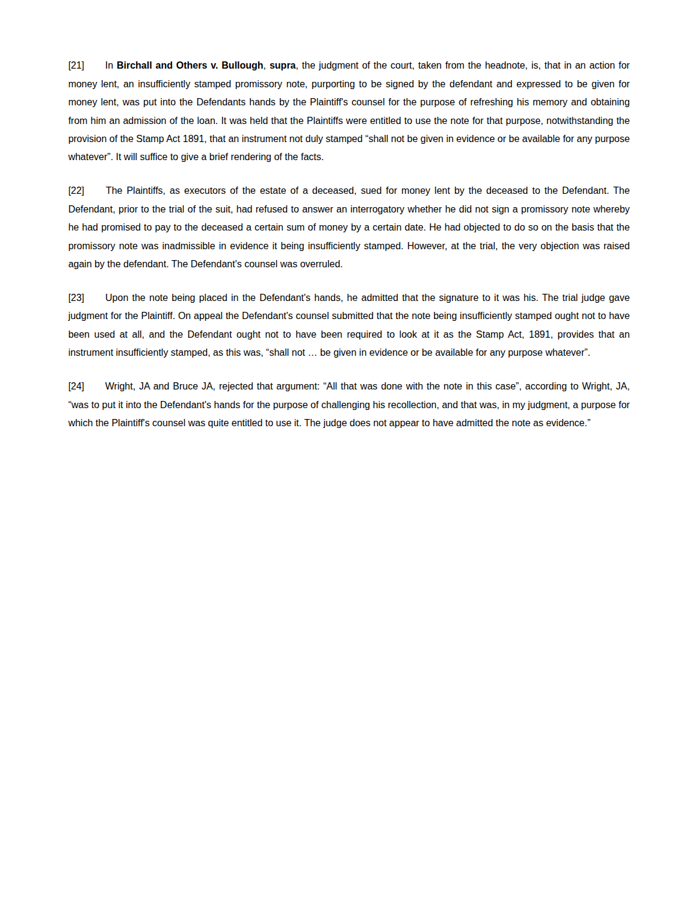[21] In Birchall and Others v. Bullough, supra, the judgment of the court, taken from the headnote, is, that in an action for money lent, an insufficiently stamped promissory note, purporting to be signed by the defendant and expressed to be given for money lent, was put into the Defendants hands by the Plaintiff's counsel for the purpose of refreshing his memory and obtaining from him an admission of the loan. It was held that the Plaintiffs were entitled to use the note for that purpose, notwithstanding the provision of the Stamp Act 1891, that an instrument not duly stamped “shall not be given in evidence or be available for any purpose whatever”. It will suffice to give a brief rendering of the facts.
[22] The Plaintiffs, as executors of the estate of a deceased, sued for money lent by the deceased to the Defendant. The Defendant, prior to the trial of the suit, had refused to answer an interrogatory whether he did not sign a promissory note whereby he had promised to pay to the deceased a certain sum of money by a certain date. He had objected to do so on the basis that the promissory note was inadmissible in evidence it being insufficiently stamped. However, at the trial, the very objection was raised again by the defendant. The Defendant's counsel was overruled.
[23] Upon the note being placed in the Defendant's hands, he admitted that the signature to it was his. The trial judge gave judgment for the Plaintiff. On appeal the Defendant's counsel submitted that the note being insufficiently stamped ought not to have been used at all, and the Defendant ought not to have been required to look at it as the Stamp Act, 1891, provides that an instrument insufficiently stamped, as this was, “shall not … be given in evidence or be available for any purpose whatever”.
[24] Wright, JA and Bruce JA, rejected that argument: “All that was done with the note in this case”, according to Wright, JA, “was to put it into the Defendant's hands for the purpose of challenging his recollection, and that was, in my judgment, a purpose for which the Plaintiff's counsel was quite entitled to use it. The judge does not appear to have admitted the note as evidence.”